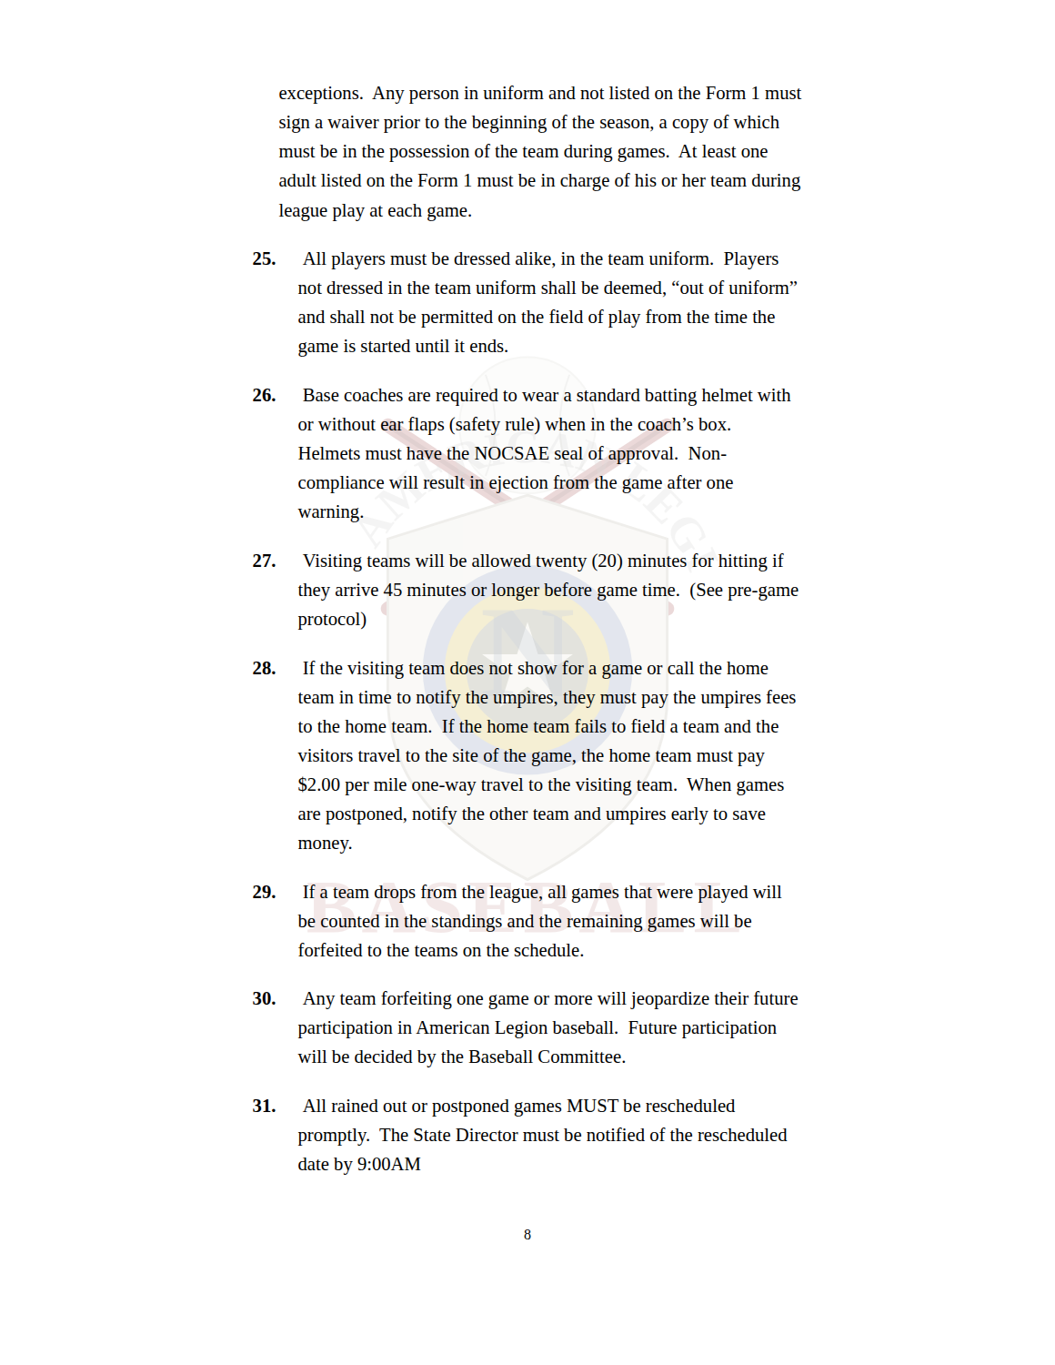N BASEBALL AMERICAN LEGION
exceptions. Any person in uniform and not listed on the Form 1 must sign a waiver prior to the beginning of the season, a copy of which must be in the possession of the team during games. At least one adult listed on the Form 1 must be in charge of his or her team during league play at each game.
25. All players must be dressed alike, in the team uniform. Players not dressed in the team uniform shall be deemed, “out of uniform” and shall not be permitted on the field of play from the time the game is started until it ends.
26. Base coaches are required to wear a standard batting helmet with or without ear flaps (safety rule) when in the coach’s box. Helmets must have the NOCSAE seal of approval. Non-compliance will result in ejection from the game after one warning.
27. Visiting teams will be allowed twenty (20) minutes for hitting if they arrive 45 minutes or longer before game time. (See pre-game protocol)
28. If the visiting team does not show for a game or call the home team in time to notify the umpires, they must pay the umpires fees to the home team. If the home team fails to field a team and the visitors travel to the site of the game, the home team must pay $2.00 per mile one-way travel to the visiting team. When games are postponed, notify the other team and umpires early to save money.
29. If a team drops from the league, all games that were played will be counted in the standings and the remaining games will be forfeited to the teams on the schedule.
30. Any team forfeiting one game or more will jeopardize their future participation in American Legion baseball. Future participation will be decided by the Baseball Committee.
31. All rained out or postponed games MUST be rescheduled promptly. The State Director must be notified of the rescheduled date by 9:00AM
8